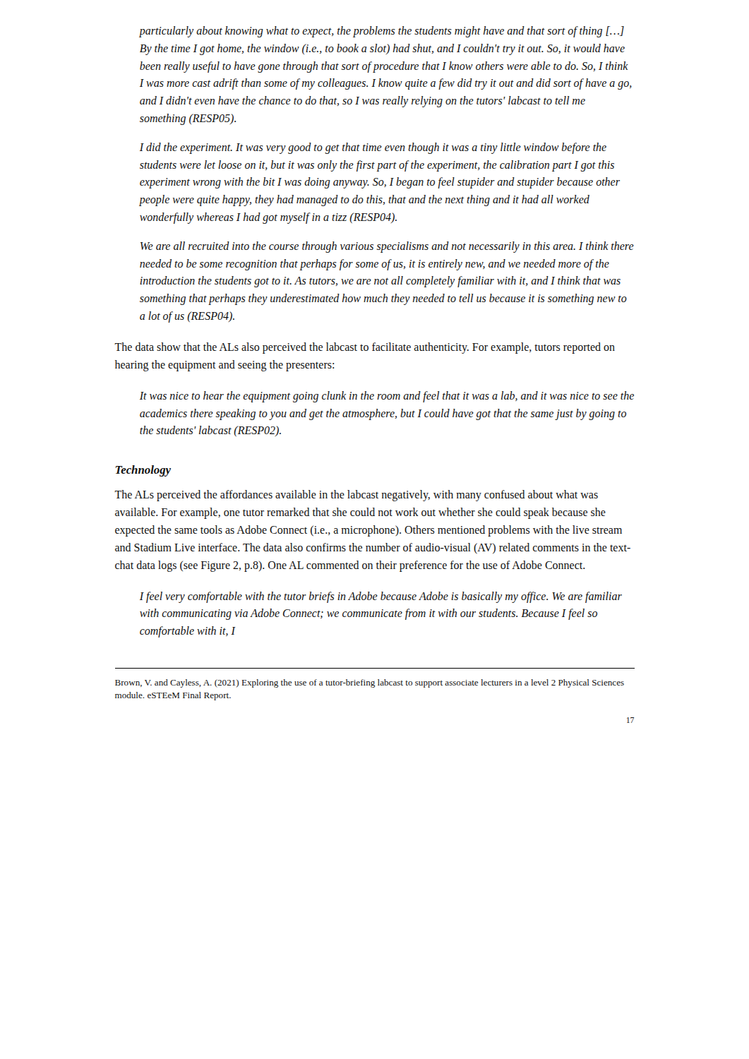particularly about knowing what to expect, the problems the students might have and that sort of thing […] By the time I got home, the window (i.e., to book a slot) had shut, and I couldn't try it out. So, it would have been really useful to have gone through that sort of procedure that I know others were able to do. So, I think I was more cast adrift than some of my colleagues. I know quite a few did try it out and did sort of have a go, and I didn't even have the chance to do that, so I was really relying on the tutors' labcast to tell me something (RESP05).
I did the experiment. It was very good to get that time even though it was a tiny little window before the students were let loose on it, but it was only the first part of the experiment, the calibration part I got this experiment wrong with the bit I was doing anyway. So, I began to feel stupider and stupider because other people were quite happy, they had managed to do this, that and the next thing and it had all worked wonderfully whereas I had got myself in a tizz (RESP04).
We are all recruited into the course through various specialisms and not necessarily in this area. I think there needed to be some recognition that perhaps for some of us, it is entirely new, and we needed more of the introduction the students got to it. As tutors, we are not all completely familiar with it, and I think that was something that perhaps they underestimated how much they needed to tell us because it is something new to a lot of us (RESP04).
The data show that the ALs also perceived the labcast to facilitate authenticity. For example, tutors reported on hearing the equipment and seeing the presenters:
It was nice to hear the equipment going clunk in the room and feel that it was a lab, and it was nice to see the academics there speaking to you and get the atmosphere, but I could have got that the same just by going to the students' labcast (RESP02).
Technology
The ALs perceived the affordances available in the labcast negatively, with many confused about what was available. For example, one tutor remarked that she could not work out whether she could speak because she expected the same tools as Adobe Connect (i.e., a microphone). Others mentioned problems with the live stream and Stadium Live interface. The data also confirms the number of audio-visual (AV) related comments in the text-chat data logs (see Figure 2, p.8). One AL commented on their preference for the use of Adobe Connect.
I feel very comfortable with the tutor briefs in Adobe because Adobe is basically my office. We are familiar with communicating via Adobe Connect; we communicate from it with our students. Because I feel so comfortable with it, I
Brown, V. and Cayless, A. (2021) Exploring the use of a tutor-briefing labcast to support associate lecturers in a level 2 Physical Sciences module. eSTEeM Final Report.
17